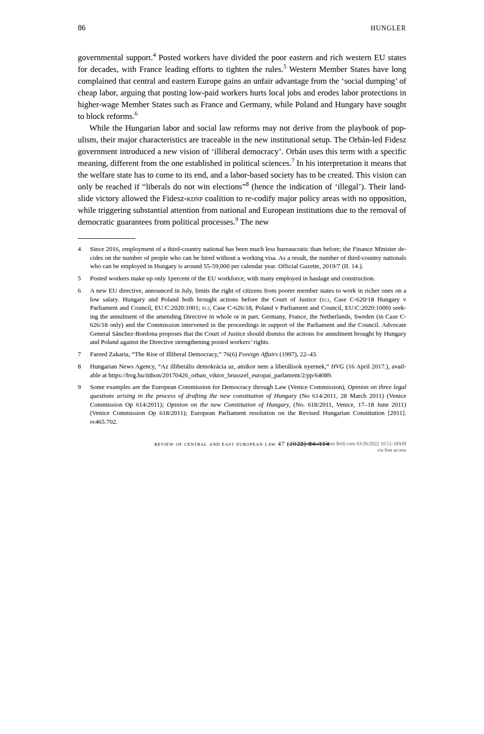86 HUNGLER
governmental support.4 Posted workers have divided the poor eastern and rich western EU states for decades, with France leading efforts to tighten the rules.5 Western Member States have long complained that central and eastern Europe gains an unfair advantage from the ‘social dumping’ of cheap labor, arguing that posting low-paid workers hurts local jobs and erodes labor protections in higher-wage Member States such as France and Germany, while Poland and Hungary have sought to block reforms.6
While the Hungarian labor and social law reforms may not derive from the playbook of populism, their major characteristics are traceable in the new institutional setup. The Orbán-led Fidesz government introduced a new vision of ‘illiberal democracy’. Orbán uses this term with a specific meaning, different from the one established in political sciences.7 In his interpretation it means that the welfare state has to come to its end, and a labor-based society has to be created. This vision can only be reached if “liberals do not win elections”8 (hence the indication of ‘illegal’). Their landslide victory allowed the Fidesz-kdnp coalition to re-codify major policy areas with no opposition, while triggering substantial attention from national and European institutions due to the removal of democratic guarantees from political processes.9 The new
4
Since 2016, employment of a third-country national has been much less bureaucratic than before; the Finance Minister decides on the number of people who can be hired without a working visa. As a result, the number of third-country nationals who can be employed in Hungary is around 55-59,000 per calendar year. Official Gazette, 2019/7 (II. 14.).
5
Posted workers make up only 1percent of the EU workforce, with many employed in haulage and construction.
6
A new EU directive, announced in July, limits the right of citizens from poorer member states to work in richer ones on a low salary. Hungary and Poland both brought actions before the Court of Justice (ecj, Case C-620/18 Hungary v Parliament and Council, EU:C:2020:1001; ecj, Case C-626/18, Poland v Parliament and Council, EU:C:2020:1000) seeking the annulment of the amending Directive in whole or in part. Germany, France, the Netherlands, Sweden (in Case C-626/18 only) and the Commission intervened in the proceedings in support of the Parliament and the Council. Advocate General Sánchez-Bordona proposes that the Court of Justice should dismiss the actions for annulment brought by Hungary and Poland against the Directive strengthening posted workers’ rights.
7
Fareed Zakaria, “The Rise of Illiberal Democracy,” 76(6) Foreign Affairs (1997), 22–43.
8
Hungarian News Agency, “Az illiberális demokrácia az, amikor nem a liberálisok nyernek,” HVG (16 April 2017.), available at https://hvg.hu/itthon/20170426_orban_viktor_brusszel_europai_parlament/2/pp/64089.
9
Some examples are the European Commission for Democracy through Law (Venice Commission), Opinion on three legal questions arising in the process of drafting the new constitution of Hungary (No 614/2011, 28 March 2011) (Venice Commission Op 614/2011); Opinion on the new Constitution of Hungary, (No. 618/2011, Venice, 17–18 June 2011) (Venice Commission Op 618/2011); European Parliament resolution on the Revised Hungarian Constitution [2011]. pe465.702.
review of central and east european law 47 (2022) 84–114
Downloaded from Brill.com 03/26/2022 10:51:18AM
via free access